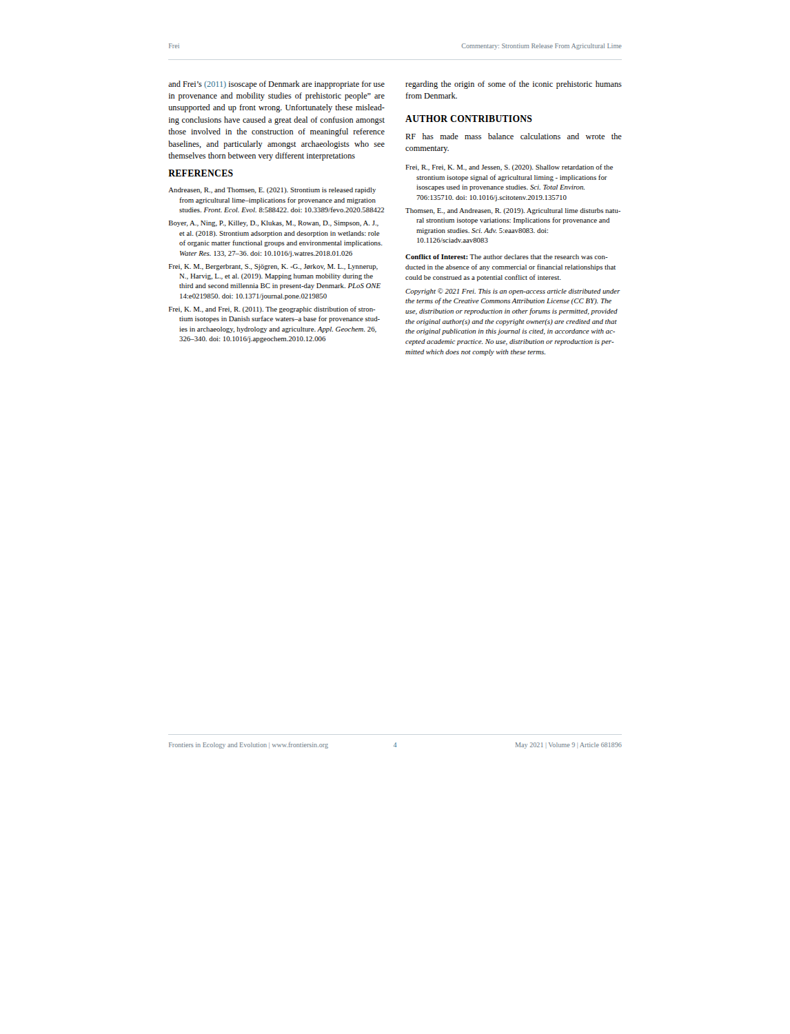Frei
Commentary: Strontium Release From Agricultural Lime
and Frei’s (2011) isoscape of Denmark are inappropriate for use in provenance and mobility studies of prehistoric people” are unsupported and up front wrong. Unfortunately these misleading conclusions have caused a great deal of confusion amongst those involved in the construction of meaningful reference baselines, and particularly amongst archaeologists who see themselves thorn between very different interpretations
REFERENCES
Andreasen, R., and Thomsen, E. (2021). Strontium is released rapidly from agricultural lime–implications for provenance and migration studies. Front. Ecol. Evol. 8:588422. doi: 10.3389/fevo.2020.588422
Boyer, A., Ning, P., Killey, D., Klukas, M., Rowan, D., Simpson, A. J., et al. (2018). Strontium adsorption and desorption in wetlands: role of organic matter functional groups and environmental implications. Water Res. 133, 27–36. doi: 10.1016/j.watres.2018.01.026
Frei, K. M., Bergerbrant, S., Sjögren, K. -G., Jørkov, M. L., Lynnerup, N., Harvig, L., et al. (2019). Mapping human mobility during the third and second millennia BC in present-day Denmark. PLoS ONE 14:e0219850. doi: 10.1371/journal.pone.0219850
Frei, K. M., and Frei, R. (2011). The geographic distribution of strontium isotopes in Danish surface waters–a base for provenance studies in archaeology, hydrology and agriculture. Appl. Geochem. 26, 326–340. doi: 10.1016/j.apgeochem.2010.12.006
regarding the origin of some of the iconic prehistoric humans from Denmark.
AUTHOR CONTRIBUTIONS
RF has made mass balance calculations and wrote the commentary.
Frei, R., Frei, K. M., and Jessen, S. (2020). Shallow retardation of the strontium isotope signal of agricultural liming - implications for isoscapes used in provenance studies. Sci. Total Environ. 706:135710. doi: 10.1016/j.scitotenv.2019.135710
Thomsen, E., and Andreasen, R. (2019). Agricultural lime disturbs natural strontium isotope variations: Implications for provenance and migration studies. Sci. Adv. 5:eaav8083. doi: 10.1126/sciadv.aav8083
Conflict of Interest: The author declares that the research was conducted in the absence of any commercial or financial relationships that could be construed as a potential conflict of interest.
Copyright © 2021 Frei. This is an open-access article distributed under the terms of the Creative Commons Attribution License (CC BY). The use, distribution or reproduction in other forums is permitted, provided the original author(s) and the copyright owner(s) are credited and that the original publication in this journal is cited, in accordance with accepted academic practice. No use, distribution or reproduction is permitted which does not comply with these terms.
Frontiers in Ecology and Evolution | www.frontiersin.org
4
May 2021 | Volume 9 | Article 681896